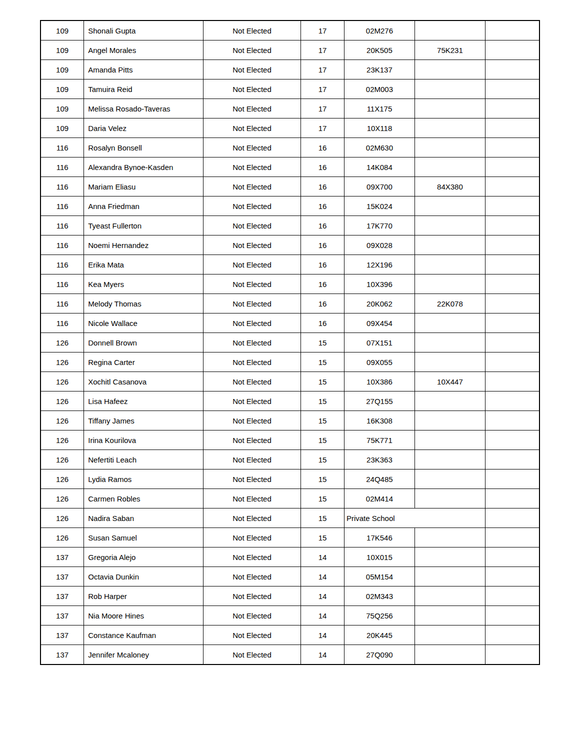| 109 | Shonali Gupta | Not Elected | 17 | 02M276 | | |
| 109 | Angel Morales | Not Elected | 17 | 20K505 | 75K231 | |
| 109 | Amanda Pitts | Not Elected | 17 | 23K137 | | |
| 109 | Tamuira Reid | Not Elected | 17 | 02M003 | | |
| 109 | Melissa Rosado-Taveras | Not Elected | 17 | 11X175 | | |
| 109 | Daria Velez | Not Elected | 17 | 10X118 | | |
| 116 | Rosalyn Bonsell | Not Elected | 16 | 02M630 | | |
| 116 | Alexandra Bynoe-Kasden | Not Elected | 16 | 14K084 | | |
| 116 | Mariam Eliasu | Not Elected | 16 | 09X700 | 84X380 | |
| 116 | Anna Friedman | Not Elected | 16 | 15K024 | | |
| 116 | Tyeast Fullerton | Not Elected | 16 | 17K770 | | |
| 116 | Noemi Hernandez | Not Elected | 16 | 09X028 | | |
| 116 | Erika Mata | Not Elected | 16 | 12X196 | | |
| 116 | Kea Myers | Not Elected | 16 | 10X396 | | |
| 116 | Melody Thomas | Not Elected | 16 | 20K062 | 22K078 | |
| 116 | Nicole Wallace | Not Elected | 16 | 09X454 | | |
| 126 | Donnell Brown | Not Elected | 15 | 07X151 | | |
| 126 | Regina Carter | Not Elected | 15 | 09X055 | | |
| 126 | Xochitl Casanova | Not Elected | 15 | 10X386 | 10X447 | |
| 126 | Lisa Hafeez | Not Elected | 15 | 27Q155 | | |
| 126 | Tiffany James | Not Elected | 15 | 16K308 | | |
| 126 | Irina Kourilova | Not Elected | 15 | 75K771 | | |
| 126 | Nefertiti Leach | Not Elected | 15 | 23K363 | | |
| 126 | Lydia Ramos | Not Elected | 15 | 24Q485 | | |
| 126 | Carmen Robles | Not Elected | 15 | 02M414 | | |
| 126 | Nadira Saban | Not Elected | 15 | Private School | |
| 126 | Susan Samuel | Not Elected | 15 | 17K546 | | |
| 137 | Gregoria Alejo | Not Elected | 14 | 10X015 | | |
| 137 | Octavia Dunkin | Not Elected | 14 | 05M154 | | |
| 137 | Rob Harper | Not Elected | 14 | 02M343 | | |
| 137 | Nia Moore Hines | Not Elected | 14 | 75Q256 | | |
| 137 | Constance Kaufman | Not Elected | 14 | 20K445 | | |
| 137 | Jennifer Mcaloney | Not Elected | 14 | 27Q090 | | |